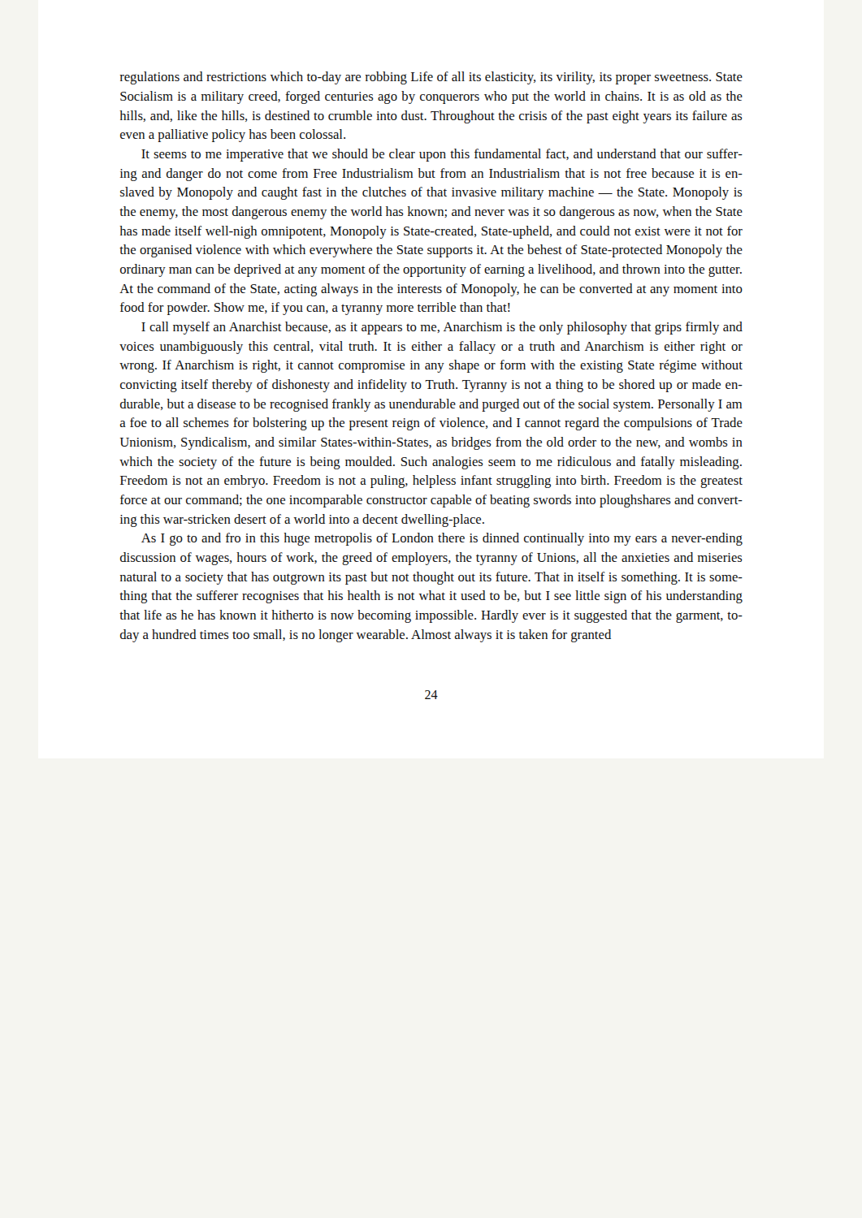regulations and restrictions which to-day are robbing Life of all its elasticity, its virility, its proper sweetness. State Socialism is a military creed, forged centuries ago by conquerors who put the world in chains. It is as old as the hills, and, like the hills, is destined to crumble into dust. Throughout the crisis of the past eight years its failure as even a palliative policy has been colossal.
It seems to me imperative that we should be clear upon this fundamental fact, and understand that our suffering and danger do not come from Free Industrialism but from an Industrialism that is not free because it is enslaved by Monopoly and caught fast in the clutches of that invasive military machine — the State. Monopoly is the enemy, the most dangerous enemy the world has known; and never was it so dangerous as now, when the State has made itself well-nigh omnipotent, Monopoly is State-created, State-upheld, and could not exist were it not for the organised violence with which everywhere the State supports it. At the behest of State-protected Monopoly the ordinary man can be deprived at any moment of the opportunity of earning a livelihood, and thrown into the gutter. At the command of the State, acting always in the interests of Monopoly, he can be converted at any moment into food for powder. Show me, if you can, a tyranny more terrible than that!
I call myself an Anarchist because, as it appears to me, Anarchism is the only philosophy that grips firmly and voices unambiguously this central, vital truth. It is either a fallacy or a truth and Anarchism is either right or wrong. If Anarchism is right, it cannot compromise in any shape or form with the existing State régime without convicting itself thereby of dishonesty and infidelity to Truth. Tyranny is not a thing to be shored up or made endurable, but a disease to be recognised frankly as unendurable and purged out of the social system. Personally I am a foe to all schemes for bolstering up the present reign of violence, and I cannot regard the compulsions of Trade Unionism, Syndicalism, and similar States-within-States, as bridges from the old order to the new, and wombs in which the society of the future is being moulded. Such analogies seem to me ridiculous and fatally misleading. Freedom is not an embryo. Freedom is not a puling, helpless infant struggling into birth. Freedom is the greatest force at our command; the one incomparable constructor capable of beating swords into ploughshares and converting this war-stricken desert of a world into a decent dwelling-place.
As I go to and fro in this huge metropolis of London there is dinned continually into my ears a never-ending discussion of wages, hours of work, the greed of employers, the tyranny of Unions, all the anxieties and miseries natural to a society that has outgrown its past but not thought out its future. That in itself is something. It is something that the sufferer recognises that his health is not what it used to be, but I see little sign of his understanding that life as he has known it hitherto is now becoming impossible. Hardly ever is it suggested that the garment, to-day a hundred times too small, is no longer wearable. Almost always it is taken for granted
24